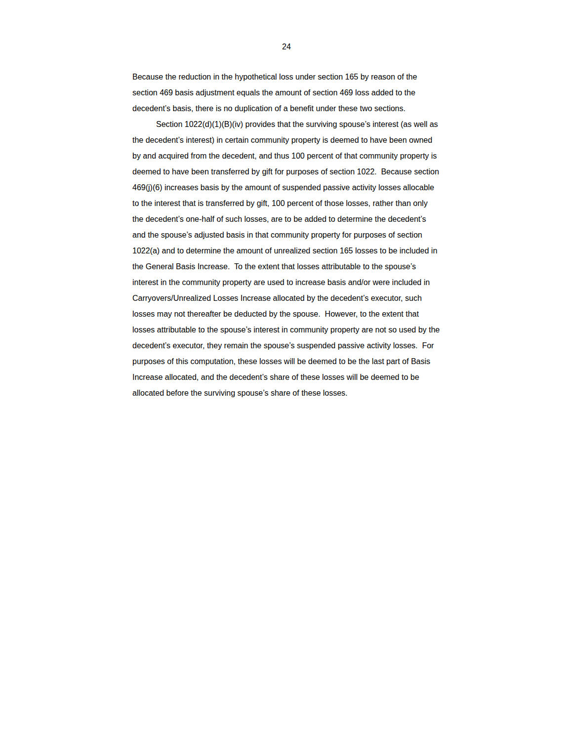24
Because the reduction in the hypothetical loss under section 165 by reason of the section 469 basis adjustment equals the amount of section 469 loss added to the decedent’s basis, there is no duplication of a benefit under these two sections.
Section 1022(d)(1)(B)(iv) provides that the surviving spouse’s interest (as well as the decedent’s interest) in certain community property is deemed to have been owned by and acquired from the decedent, and thus 100 percent of that community property is deemed to have been transferred by gift for purposes of section 1022. Because section 469(j)(6) increases basis by the amount of suspended passive activity losses allocable to the interest that is transferred by gift, 100 percent of those losses, rather than only the decedent’s one-half of such losses, are to be added to determine the decedent’s and the spouse’s adjusted basis in that community property for purposes of section 1022(a) and to determine the amount of unrealized section 165 losses to be included in the General Basis Increase. To the extent that losses attributable to the spouse’s interest in the community property are used to increase basis and/or were included in Carryovers/Unrealized Losses Increase allocated by the decedent’s executor, such losses may not thereafter be deducted by the spouse. However, to the extent that losses attributable to the spouse’s interest in community property are not so used by the decedent’s executor, they remain the spouse’s suspended passive activity losses. For purposes of this computation, these losses will be deemed to be the last part of Basis Increase allocated, and the decedent’s share of these losses will be deemed to be allocated before the surviving spouse’s share of these losses.